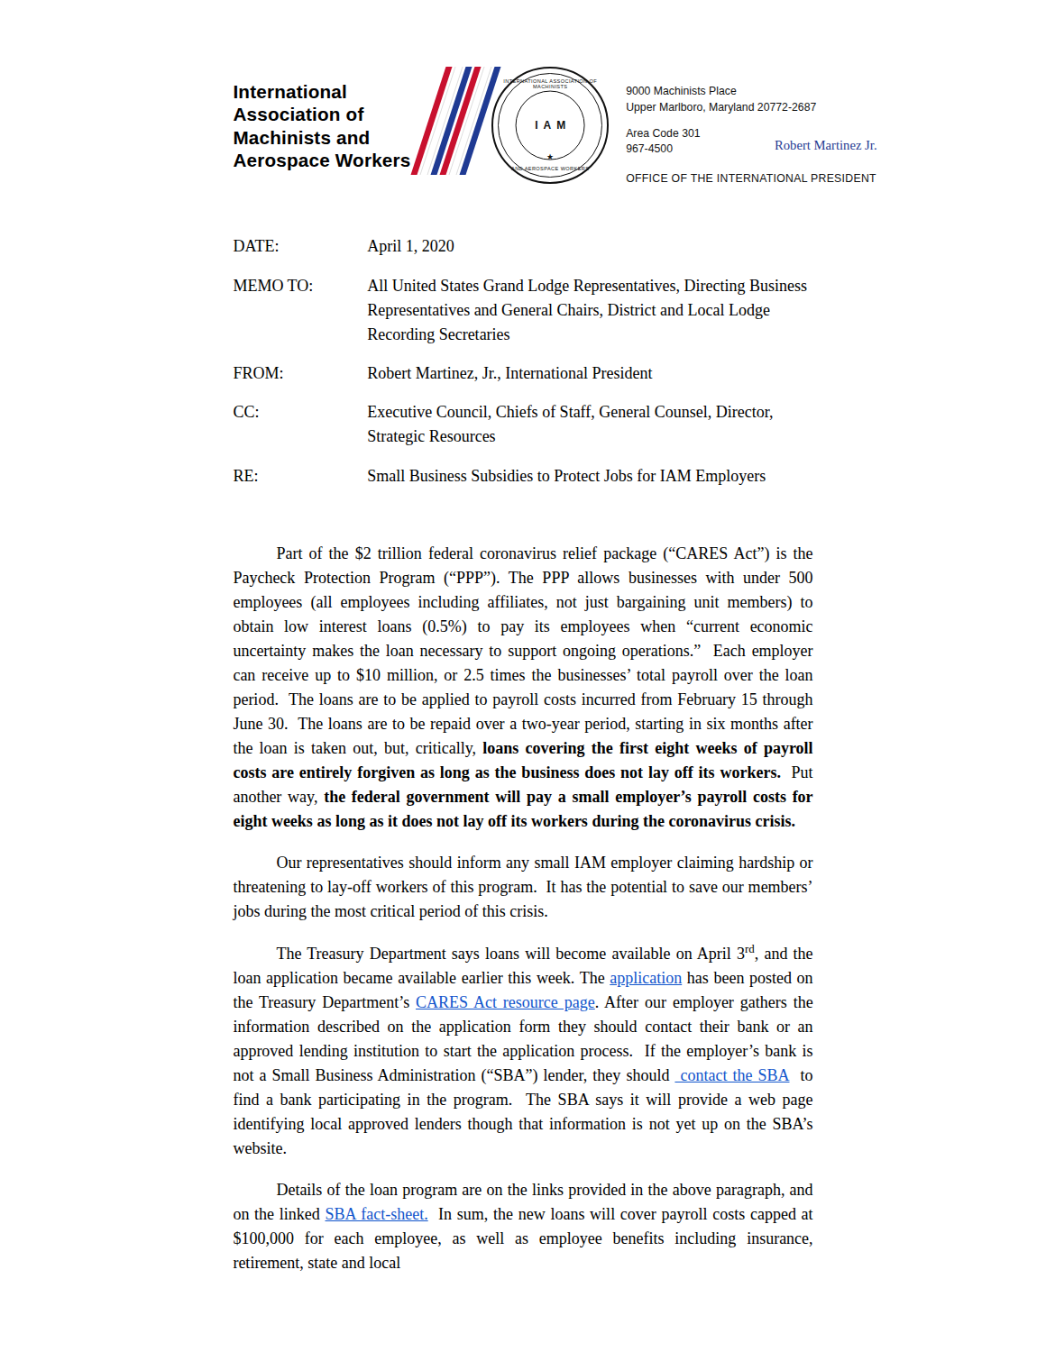International
Association of
Machinists and
Aerospace Workers
INTERNATIONAL ASSOCIATION OF MACHINISTS
IAM
★
AND AEROSPACE WORKERS
9000 Machinists Place
Upper Marlboro, Maryland 20772-2687
Area Code 301
967-4500
Robert Martinez Jr.
OFFICE OF THE INTERNATIONAL PRESIDENT
| DATE: | April 1, 2020 |
| MEMO TO: | All United States Grand Lodge Representatives, Directing Business Representatives and General Chairs, District and Local Lodge Recording Secretaries |
| FROM: | Robert Martinez, Jr., International President |
| CC: | Executive Council, Chiefs of Staff, General Counsel, Director, Strategic Resources |
| RE: | Small Business Subsidies to Protect Jobs for IAM Employers |
Part of the $2 trillion federal coronavirus relief package (“CARES Act”) is the Paycheck Protection Program (“PPP”). The PPP allows businesses with under 500 employees (all employees including affiliates, not just bargaining unit members) to obtain low interest loans (0.5%) to pay its employees when “current economic uncertainty makes the loan necessary to support ongoing operations.” Each employer can receive up to $10 million, or 2.5 times the businesses’ total payroll over the loan period. The loans are to be applied to payroll costs incurred from February 15 through June 30. The loans are to be repaid over a two-year period, starting in six months after the loan is taken out, but, critically, loans covering the first eight weeks of payroll costs are entirely forgiven as long as the business does not lay off its workers. Put another way, the federal government will pay a small employer’s payroll costs for eight weeks as long as it does not lay off its workers during the coronavirus crisis.
Our representatives should inform any small IAM employer claiming hardship or threatening to lay-off workers of this program. It has the potential to save our members’ jobs during the most critical period of this crisis.
The Treasury Department says loans will become available on April 3rd, and the loan application became available earlier this week. The application has been posted on the Treasury Department’s CARES Act resource page. After our employer gathers the information described on the application form they should contact their bank or an approved lending institution to start the application process. If the employer’s bank is not a Small Business Administration (“SBA”) lender, they should contact the SBA to find a bank participating in the program. The SBA says it will provide a web page identifying local approved lenders though that information is not yet up on the SBA’s website.
Details of the loan program are on the links provided in the above paragraph, and on the linked SBA fact-sheet. In sum, the new loans will cover payroll costs capped at $100,000 for each employee, as well as employee benefits including insurance, retirement, state and local